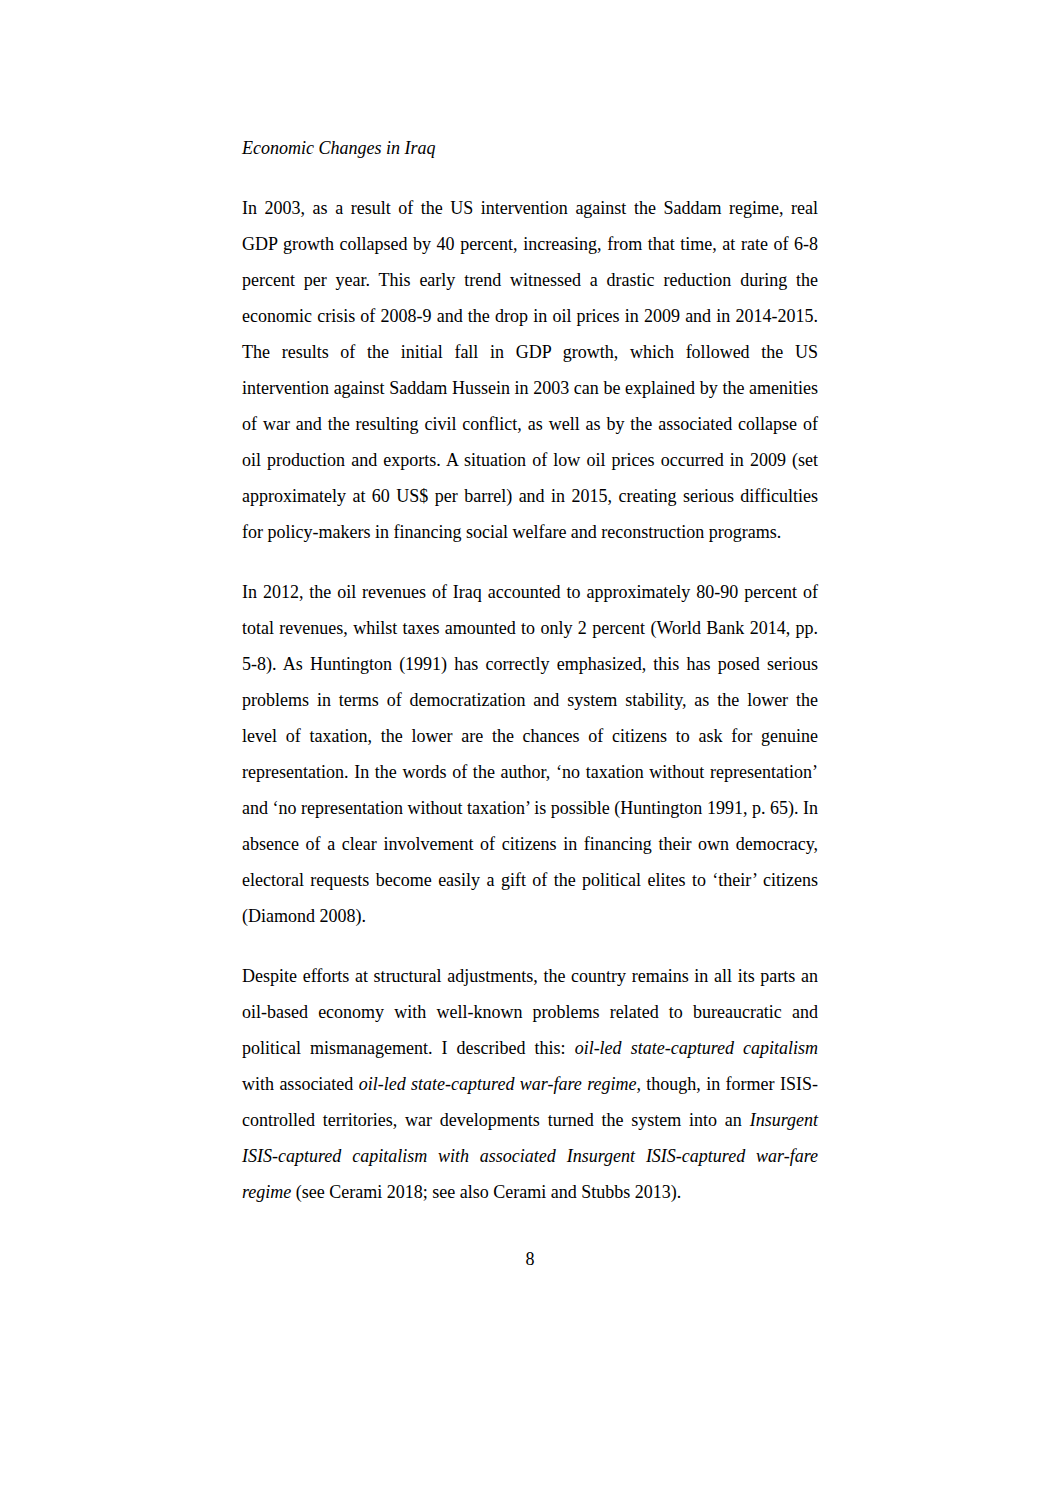Economic Changes in Iraq
In 2003, as a result of the US intervention against the Saddam regime, real GDP growth collapsed by 40 percent, increasing, from that time, at rate of 6-8 percent per year. This early trend witnessed a drastic reduction during the economic crisis of 2008-9 and the drop in oil prices in 2009 and in 2014-2015. The results of the initial fall in GDP growth, which followed the US intervention against Saddam Hussein in 2003 can be explained by the amenities of war and the resulting civil conflict, as well as by the associated collapse of oil production and exports. A situation of low oil prices occurred in 2009 (set approximately at 60 US$ per barrel) and in 2015, creating serious difficulties for policy-makers in financing social welfare and reconstruction programs.
In 2012, the oil revenues of Iraq accounted to approximately 80-90 percent of total revenues, whilst taxes amounted to only 2 percent (World Bank 2014, pp. 5-8). As Huntington (1991) has correctly emphasized, this has posed serious problems in terms of democratization and system stability, as the lower the level of taxation, the lower are the chances of citizens to ask for genuine representation. In the words of the author, ‘no taxation without representation’ and ‘no representation without taxation’ is possible (Huntington 1991, p. 65). In absence of a clear involvement of citizens in financing their own democracy, electoral requests become easily a gift of the political elites to ‘their’ citizens (Diamond 2008).
Despite efforts at structural adjustments, the country remains in all its parts an oil-based economy with well-known problems related to bureaucratic and political mismanagement. I described this: oil-led state-captured capitalism with associated oil-led state-captured war-fare regime, though, in former ISIS-controlled territories, war developments turned the system into an Insurgent ISIS-captured capitalism with associated Insurgent ISIS-captured war-fare regime (see Cerami 2018; see also Cerami and Stubbs 2013).
8